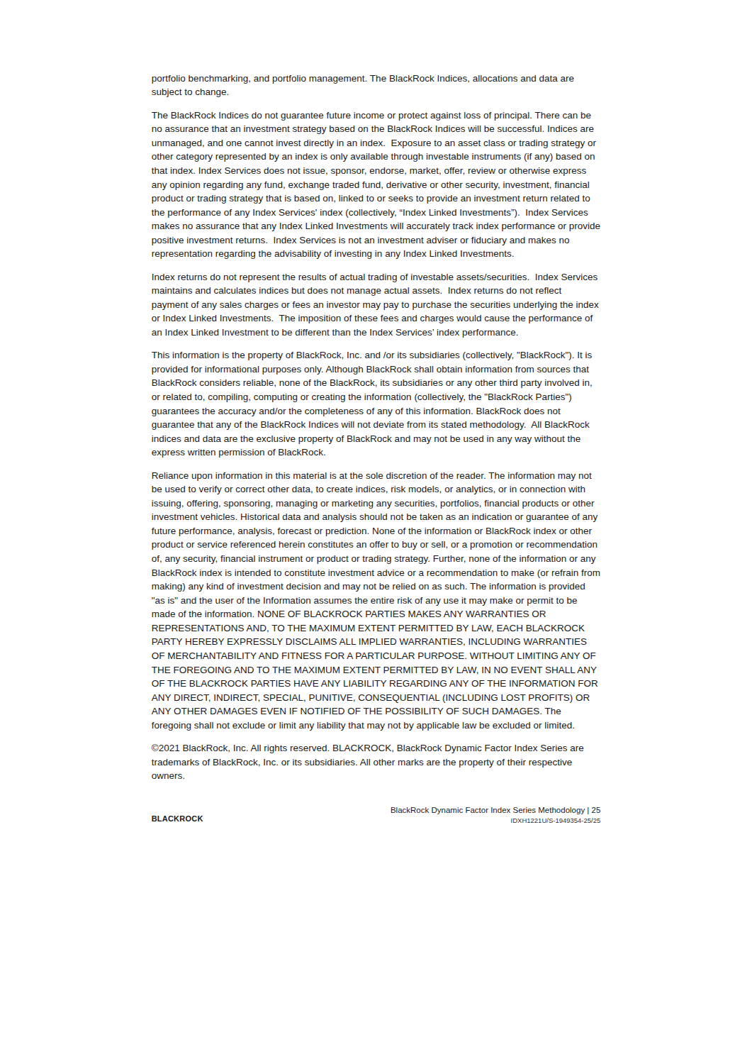portfolio benchmarking, and portfolio management. The BlackRock Indices, allocations and data are subject to change.
The BlackRock Indices do not guarantee future income or protect against loss of principal. There can be no assurance that an investment strategy based on the BlackRock Indices will be successful. Indices are unmanaged, and one cannot invest directly in an index. Exposure to an asset class or trading strategy or other category represented by an index is only available through investable instruments (if any) based on that index. Index Services does not issue, sponsor, endorse, market, offer, review or otherwise express any opinion regarding any fund, exchange traded fund, derivative or other security, investment, financial product or trading strategy that is based on, linked to or seeks to provide an investment return related to the performance of any Index Services' index (collectively, “Index Linked Investments”). Index Services makes no assurance that any Index Linked Investments will accurately track index performance or provide positive investment returns. Index Services is not an investment adviser or fiduciary and makes no representation regarding the advisability of investing in any Index Linked Investments.
Index returns do not represent the results of actual trading of investable assets/securities. Index Services maintains and calculates indices but does not manage actual assets. Index returns do not reflect payment of any sales charges or fees an investor may pay to purchase the securities underlying the index or Index Linked Investments. The imposition of these fees and charges would cause the performance of an Index Linked Investment to be different than the Index Services’ index performance.
This information is the property of BlackRock, Inc. and /or its subsidiaries (collectively, "BlackRock"). It is provided for informational purposes only. Although BlackRock shall obtain information from sources that BlackRock considers reliable, none of the BlackRock, its subsidiaries or any other third party involved in, or related to, compiling, computing or creating the information (collectively, the "BlackRock Parties") guarantees the accuracy and/or the completeness of any of this information. BlackRock does not guarantee that any of the BlackRock Indices will not deviate from its stated methodology. All BlackRock indices and data are the exclusive property of BlackRock and may not be used in any way without the express written permission of BlackRock.
Reliance upon information in this material is at the sole discretion of the reader. The information may not be used to verify or correct other data, to create indices, risk models, or analytics, or in connection with issuing, offering, sponsoring, managing or marketing any securities, portfolios, financial products or other investment vehicles. Historical data and analysis should not be taken as an indication or guarantee of any future performance, analysis, forecast or prediction. None of the information or BlackRock index or other product or service referenced herein constitutes an offer to buy or sell, or a promotion or recommendation of, any security, financial instrument or product or trading strategy. Further, none of the information or any BlackRock index is intended to constitute investment advice or a recommendation to make (or refrain from making) any kind of investment decision and may not be relied on as such. The information is provided "as is" and the user of the Information assumes the entire risk of any use it may make or permit to be made of the information. NONE OF BLACKROCK PARTIES MAKES ANY WARRANTIES OR REPRESENTATIONS AND, TO THE MAXIMUM EXTENT PERMITTED BY LAW, EACH BLACKROCK PARTY HEREBY EXPRESSLY DISCLAIMS ALL IMPLIED WARRANTIES, INCLUDING WARRANTIES OF MERCHANTABILITY AND FITNESS FOR A PARTICULAR PURPOSE. WITHOUT LIMITING ANY OF THE FOREGOING AND TO THE MAXIMUM EXTENT PERMITTED BY LAW, IN NO EVENT SHALL ANY OF THE BLACKROCK PARTIES HAVE ANY LIABILITY REGARDING ANY OF THE INFORMATION FOR ANY DIRECT, INDIRECT, SPECIAL, PUNITIVE, CONSEQUENTIAL (INCLUDING LOST PROFITS) OR ANY OTHER DAMAGES EVEN IF NOTIFIED OF THE POSSIBILITY OF SUCH DAMAGES. The foregoing shall not exclude or limit any liability that may not by applicable law be excluded or limited.
©2021 BlackRock, Inc. All rights reserved. BLACKROCK, BlackRock Dynamic Factor Index Series are trademarks of BlackRock, Inc. or its subsidiaries. All other marks are the property of their respective owners.
BLACKROCK
BlackRock Dynamic Factor Index Series Methodology | 25
IDXH1221U/S-1949354-25/25